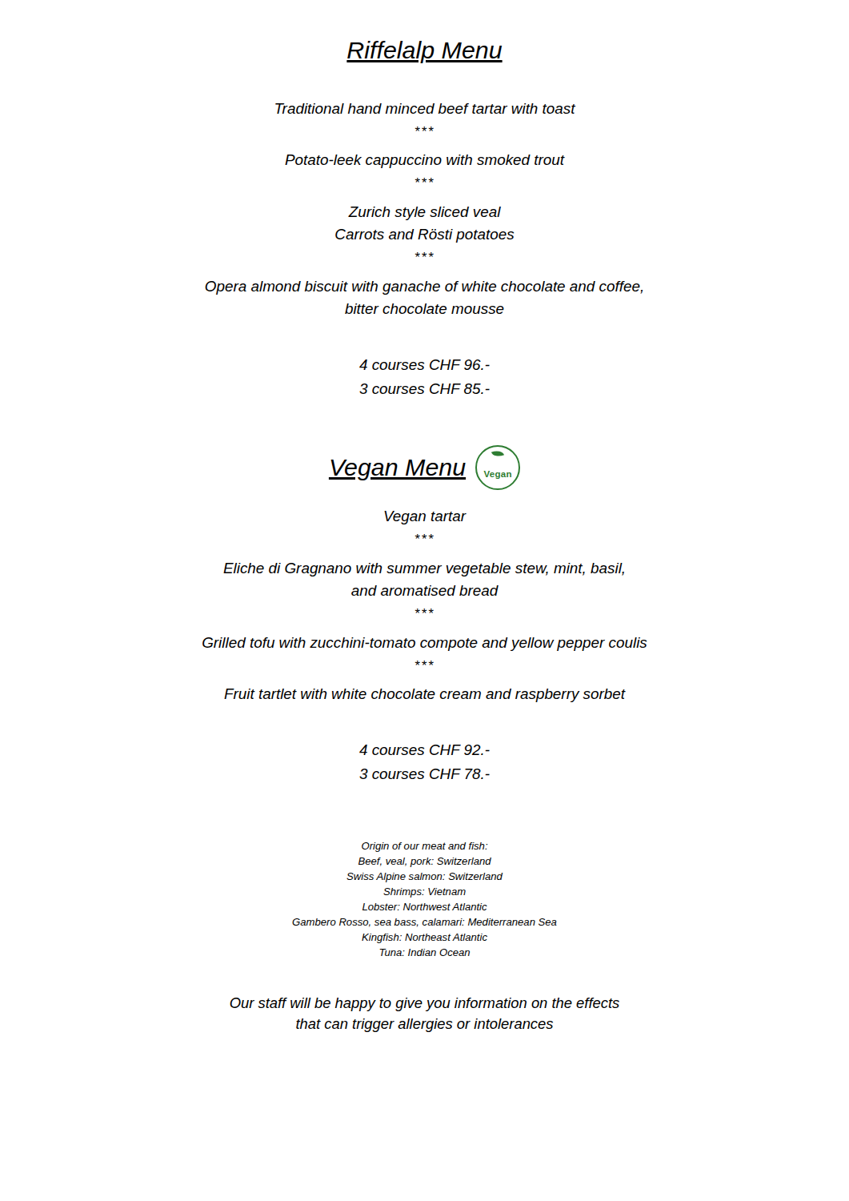Riffelalp Menu
Traditional hand minced beef tartar with toast
***
Potato-leek cappuccino with smoked trout
***
Zurich style sliced veal
Carrots and Rösti potatoes
***
Opera almond biscuit with ganache of white chocolate and coffee,
bitter chocolate mousse
4 courses CHF 96.-
3 courses CHF 85.-
Vegan Menu
Vegan
Vegan tartar
***
Eliche di Gragnano with summer vegetable stew, mint, basil,
and aromatised bread
***
Grilled tofu with zucchini-tomato compote and yellow pepper coulis
***
Fruit tartlet with white chocolate cream and raspberry sorbet
4 courses CHF 92.-
3 courses CHF 78.-
Origin of our meat and fish:
Beef, veal, pork: Switzerland
Swiss Alpine salmon: Switzerland
Shrimps: Vietnam
Lobster: Northwest Atlantic
Gambero Rosso, sea bass, calamari: Mediterranean Sea
Kingfish: Northeast Atlantic
Tuna: Indian Ocean
Our staff will be happy to give you information on the effects
that can trigger allergies or intolerances